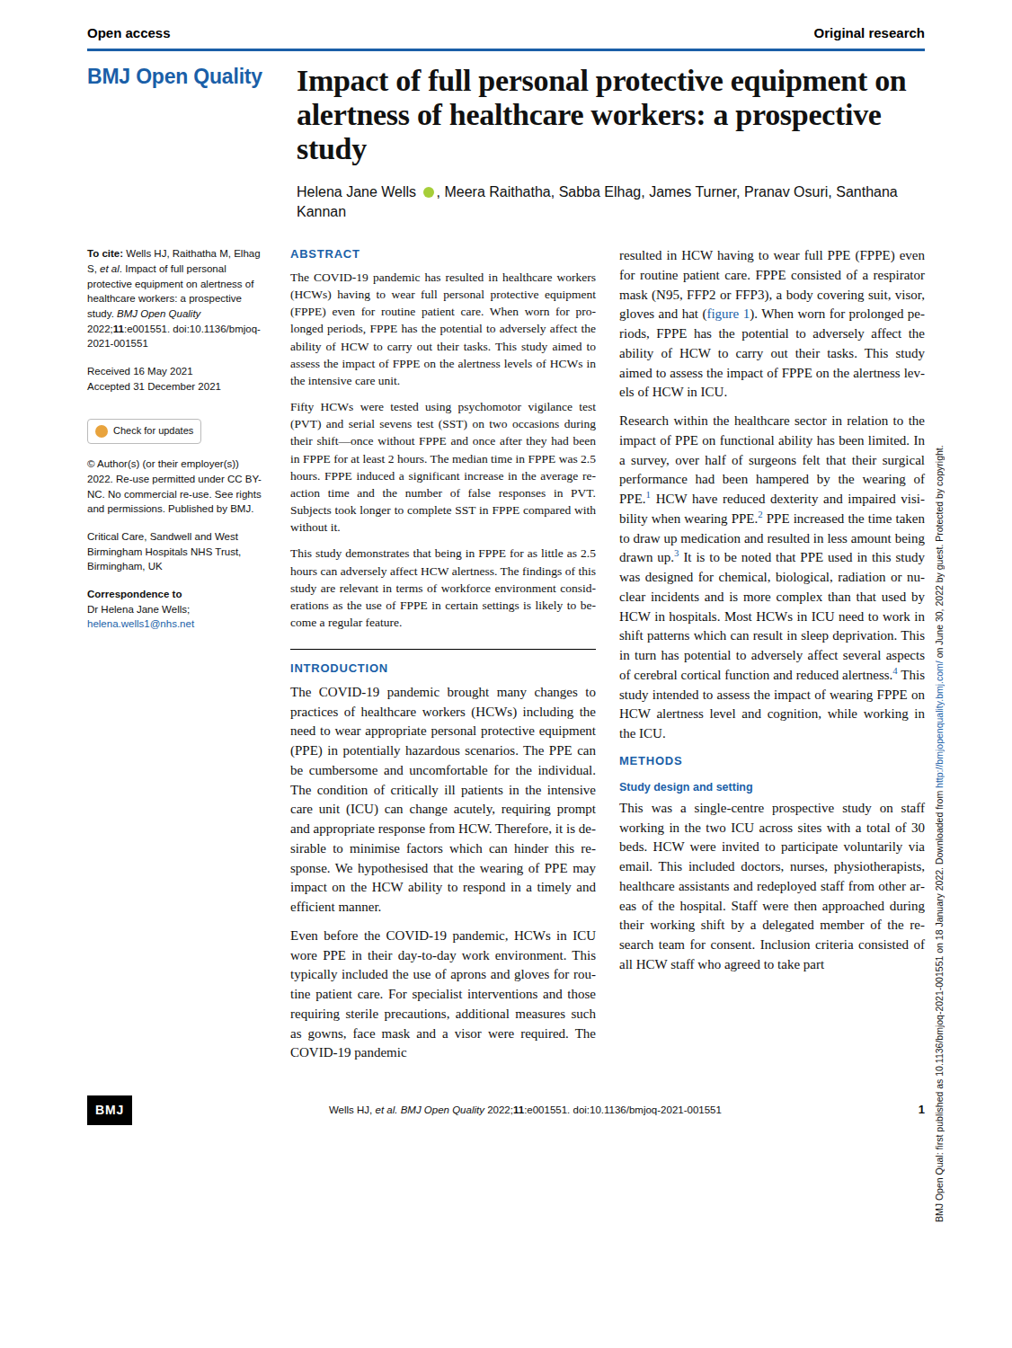BMJ Open Qual: first published as 10.1136/bmjoq-2021-001551 on 18 January 2022. Downloaded from http://bmjopenquality.bmj.com/ on June 30, 2022 by guest. Protected by copyright.
Open access
Original research
BMJ Open Quality
Impact of full personal protective equipment on alertness of healthcare workers: a prospective study
Helena Jane Wells , Meera Raithatha, Sabba Elhag, James Turner, Pranav Osuri, Santhana Kannan
To cite: Wells HJ, Raithatha M, Elhag S, et al. Impact of full personal protective equipment on alertness of healthcare workers: a prospective study. BMJ Open Quality 2022;11:e001551. doi:10.1136/bmjoq-2021-001551
Received 16 May 2021
Accepted 31 December 2021
Check for updates
© Author(s) (or their employer(s)) 2022. Re-use permitted under CC BY-NC. No commercial re-use. See rights and permissions. Published by BMJ.
Critical Care, Sandwell and West Birmingham Hospitals NHS Trust, Birmingham, UK
Correspondence to Dr Helena Jane Wells;
helena.wells1@nhs.net
Abstract
The COVID-19 pandemic has resulted in healthcare workers (HCWs) having to wear full personal protective equipment (FPPE) even for routine patient care. When worn for prolonged periods, FPPE has the potential to adversely affect the ability of HCW to carry out their tasks. This study aimed to assess the impact of FPPE on the alertness levels of HCWs in the intensive care unit.
Fifty HCWs were tested using psychomotor vigilance test (PVT) and serial sevens test (SST) on two occasions during their shift—once without FPPE and once after they had been in FPPE for at least 2 hours. The median time in FPPE was 2.5 hours. FPPE induced a significant increase in the average reaction time and the number of false responses in PVT. Subjects took longer to complete SST in FPPE compared with without it.
This study demonstrates that being in FPPE for as little as 2.5 hours can adversely affect HCW alertness. The findings of this study are relevant in terms of workforce environment considerations as the use of FPPE in certain settings is likely to become a regular feature.
Introduction
The COVID-19 pandemic brought many changes to practices of healthcare workers (HCWs) including the need to wear appropriate personal protective equipment (PPE) in potentially hazardous scenarios. The PPE can be cumbersome and uncomfortable for the individual. The condition of critically ill patients in the intensive care unit (ICU) can change acutely, requiring prompt and appropriate response from HCW. Therefore, it is desirable to minimise factors which can hinder this response. We hypothesised that the wearing of PPE may impact on the HCW ability to respond in a timely and efficient manner.
Even before the COVID-19 pandemic, HCWs in ICU wore PPE in their day-to-day work environment. This typically included the use of aprons and gloves for routine patient care. For specialist interventions and those requiring sterile precautions, additional measures such as gowns, face mask and a visor were required. The COVID-19 pandemic
resulted in HCW having to wear full PPE (FPPE) even for routine patient care. FPPE consisted of a respirator mask (N95, FFP2 or FFP3), a body covering suit, visor, gloves and hat (figure 1). When worn for prolonged periods, FPPE has the potential to adversely affect the ability of HCW to carry out their tasks. This study aimed to assess the impact of FPPE on the alertness levels of HCW in ICU.
Research within the healthcare sector in relation to the impact of PPE on functional ability has been limited. In a survey, over half of surgeons felt that their surgical performance had been hampered by the wearing of PPE.1 HCW have reduced dexterity and impaired visibility when wearing PPE.2 PPE increased the time taken to draw up medication and resulted in less amount being drawn up.3 It is to be noted that PPE used in this study was designed for chemical, biological, radiation or nuclear incidents and is more complex than that used by HCW in hospitals. Most HCWs in ICU need to work in shift patterns which can result in sleep deprivation. This in turn has potential to adversely affect several aspects of cerebral cortical function and reduced alertness.4 This study intended to assess the impact of wearing FPPE on HCW alertness level and cognition, while working in the ICU.
Methods
Study design and setting
This was a single-centre prospective study on staff working in the two ICU across sites with a total of 30 beds. HCW were invited to participate voluntarily via email. This included doctors, nurses, physiotherapists, healthcare assistants and redeployed staff from other areas of the hospital. Staff were then approached during their working shift by a delegated member of the research team for consent. Inclusion criteria consisted of all HCW staff who agreed to take part
BMJ
Wells HJ, et al. BMJ Open Quality 2022;11:e001551. doi:10.1136/bmjoq-2021-001551
1